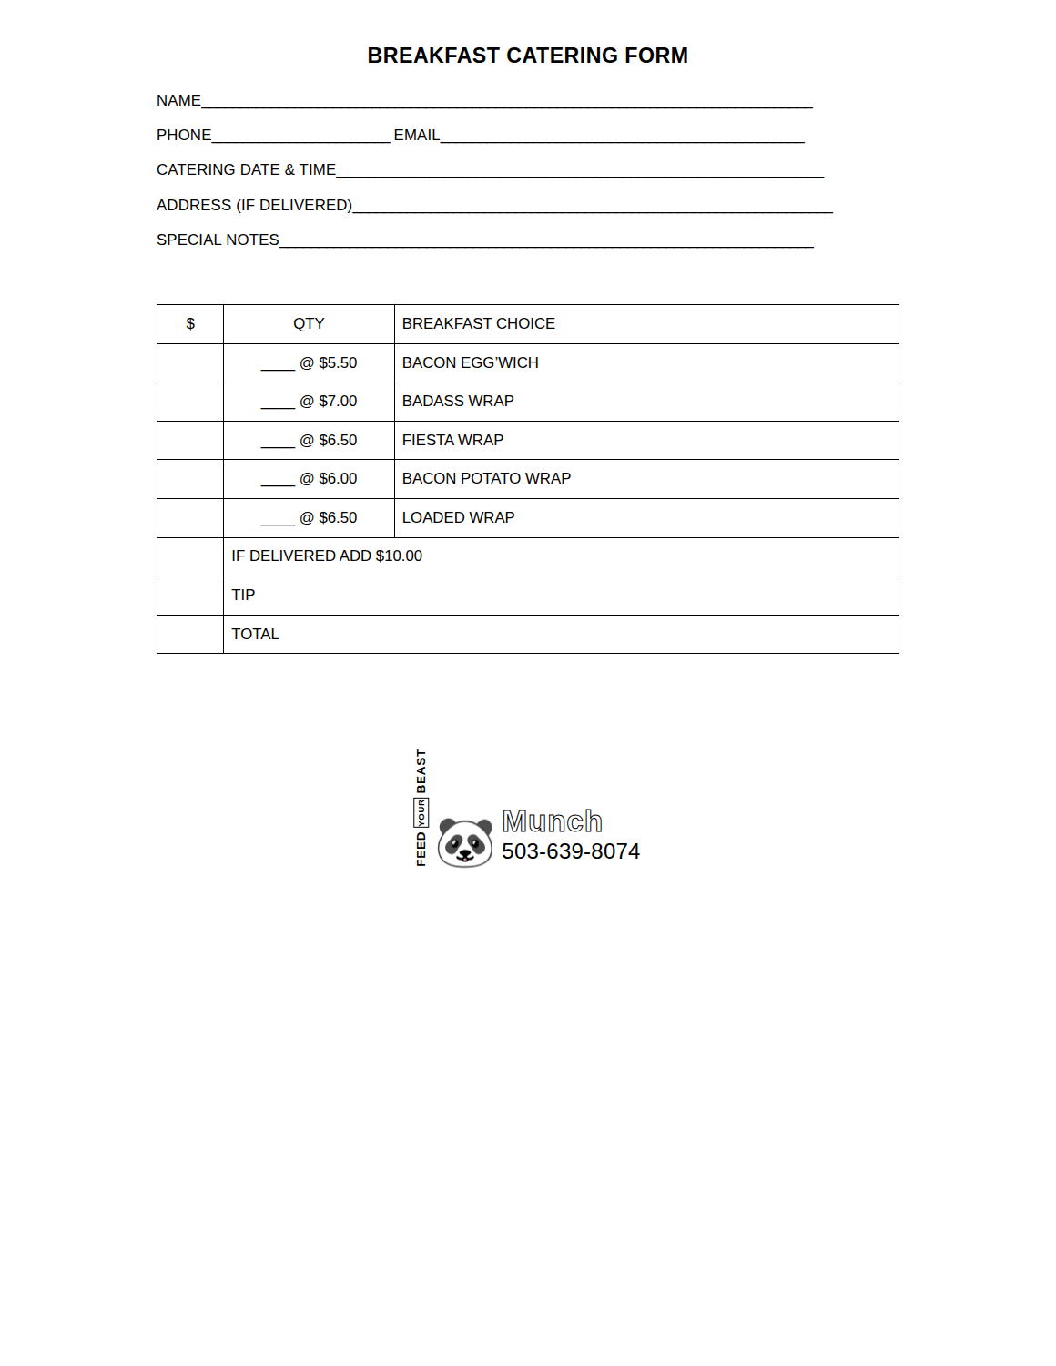BREAKFAST CATERING FORM
NAME_______________________________________________________________________________
PHONE_______________________ EMAIL_______________________________________________
CATERING DATE & TIME_______________________________________________________________
ADDRESS (IF DELIVERED)______________________________________________________________
SPECIAL NOTES_____________________________________________________________________
| $ | QTY | BREAKFAST CHOICE |
| --- | --- | --- |
| | ____ @ $5.50 | BACON EGG’WICH |
| | ____ @ $7.00 | BADASS WRAP |
| | ____ @ $6.50 | FIESTA WRAP |
| | ____ @ $6.00 | BACON POTATO WRAP |
| | ____ @ $6.50 | LOADED WRAP |
| | IF DELIVERED ADD $10.00 |
| | TIP |
| | TOTAL |
FEED YOUR BEAST
🐼
Munch
503-639-8074